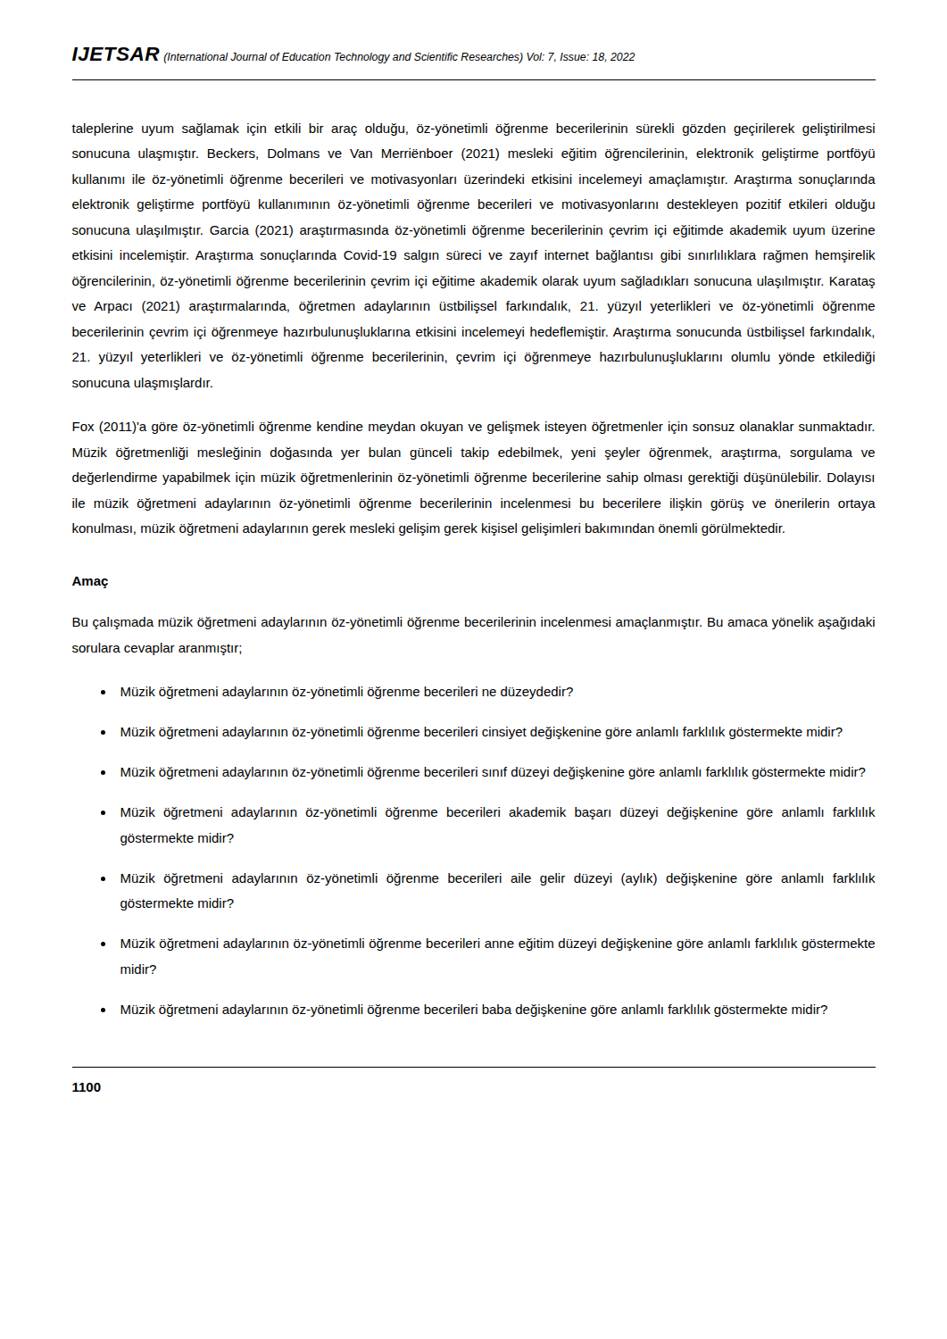IJETSAR (International Journal of Education Technology and Scientific Researches) Vol: 7, Issue: 18, 2022
taleplerine uyum sağlamak için etkili bir araç olduğu, öz-yönetimli öğrenme becerilerinin sürekli gözden geçirilerek geliştirilmesi sonucuna ulaşmıştır. Beckers, Dolmans ve Van Merriënboer (2021) mesleki eğitim öğrencilerinin, elektronik geliştirme portföyü kullanımı ile öz-yönetimli öğrenme becerileri ve motivasyonları üzerindeki etkisini incelemeyi amaçlamıştır. Araştırma sonuçlarında elektronik geliştirme portföyü kullanımının öz-yönetimli öğrenme becerileri ve motivasyonlarını destekleyen pozitif etkileri olduğu sonucuna ulaşılmıştır. Garcia (2021) araştırmasında öz-yönetimli öğrenme becerilerinin çevrim içi eğitimde akademik uyum üzerine etkisini incelemiştir. Araştırma sonuçlarında Covid-19 salgın süreci ve zayıf internet bağlantısı gibi sınırlılıklara rağmen hemşirelik öğrencilerinin, öz-yönetimli öğrenme becerilerinin çevrim içi eğitime akademik olarak uyum sağladıkları sonucuna ulaşılmıştır. Karataş ve Arpacı (2021) araştırmalarında, öğretmen adaylarının üstbilişsel farkındalık, 21. yüzyıl yeterlikleri ve öz-yönetimli öğrenme becerilerinin çevrim içi öğrenmeye hazırbulunuşluklarına etkisini incelemeyi hedeflemiştir. Araştırma sonucunda üstbilişsel farkındalık, 21. yüzyıl yeterlikleri ve öz-yönetimli öğrenme becerilerinin, çevrim içi öğrenmeye hazırbulunuşluklarını olumlu yönde etkilediği sonucuna ulaşmışlardır.
Fox (2011)'a göre öz-yönetimli öğrenme kendine meydan okuyan ve gelişmek isteyen öğretmenler için sonsuz olanaklar sunmaktadır. Müzik öğretmenliği mesleğinin doğasında yer bulan günceli takip edebilmek, yeni şeyler öğrenmek, araştırma, sorgulama ve değerlendirme yapabilmek için müzik öğretmenlerinin öz-yönetimli öğrenme becerilerine sahip olması gerektiği düşünülebilir. Dolayısı ile müzik öğretmeni adaylarının öz-yönetimli öğrenme becerilerinin incelenmesi bu becerilere ilişkin görüş ve önerilerin ortaya konulması, müzik öğretmeni adaylarının gerek mesleki gelişim gerek kişisel gelişimleri bakımından önemli görülmektedir.
Amaç
Bu çalışmada müzik öğretmeni adaylarının öz-yönetimli öğrenme becerilerinin incelenmesi amaçlanmıştır. Bu amaca yönelik aşağıdaki sorulara cevaplar aranmıştır;
Müzik öğretmeni adaylarının öz-yönetimli öğrenme becerileri ne düzeydedir?
Müzik öğretmeni adaylarının öz-yönetimli öğrenme becerileri cinsiyet değişkenine göre anlamlı farklılık göstermekte midir?
Müzik öğretmeni adaylarının öz-yönetimli öğrenme becerileri sınıf düzeyi değişkenine göre anlamlı farklılık göstermekte midir?
Müzik öğretmeni adaylarının öz-yönetimli öğrenme becerileri akademik başarı düzeyi değişkenine göre anlamlı farklılık göstermekte midir?
Müzik öğretmeni adaylarının öz-yönetimli öğrenme becerileri aile gelir düzeyi (aylık) değişkenine göre anlamlı farklılık göstermekte midir?
Müzik öğretmeni adaylarının öz-yönetimli öğrenme becerileri anne eğitim düzeyi değişkenine göre anlamlı farklılık göstermekte midir?
Müzik öğretmeni adaylarının öz-yönetimli öğrenme becerileri baba değişkenine göre anlamlı farklılık göstermekte midir?
1100